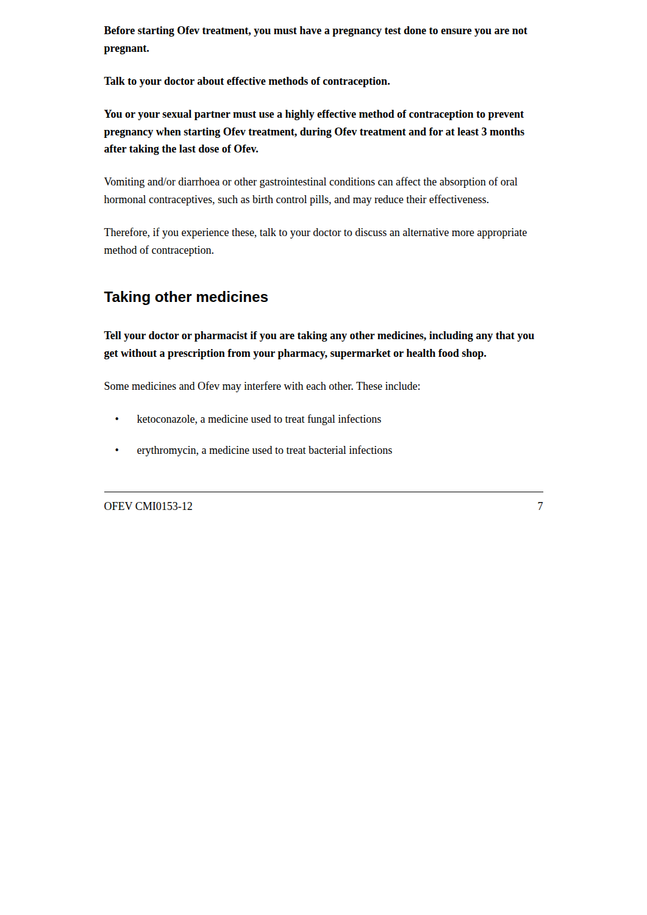Before starting Ofev treatment, you must have a pregnancy test done to ensure you are not pregnant.
Talk to your doctor about effective methods of contraception.
You or your sexual partner must use a highly effective method of contraception to prevent pregnancy when starting Ofev treatment, during Ofev treatment and for at least 3 months after taking the last dose of Ofev.
Vomiting and/or diarrhoea or other gastrointestinal conditions can affect the absorption of oral hormonal contraceptives, such as birth control pills, and may reduce their effectiveness.
Therefore, if you experience these, talk to your doctor to discuss an alternative more appropriate method of contraception.
Taking other medicines
Tell your doctor or pharmacist if you are taking any other medicines, including any that you get without a prescription from your pharmacy, supermarket or health food shop.
Some medicines and Ofev may interfere with each other. These include:
ketoconazole, a medicine used to treat fungal infections
erythromycin, a medicine used to treat bacterial infections
OFEV CMI0153-12 7